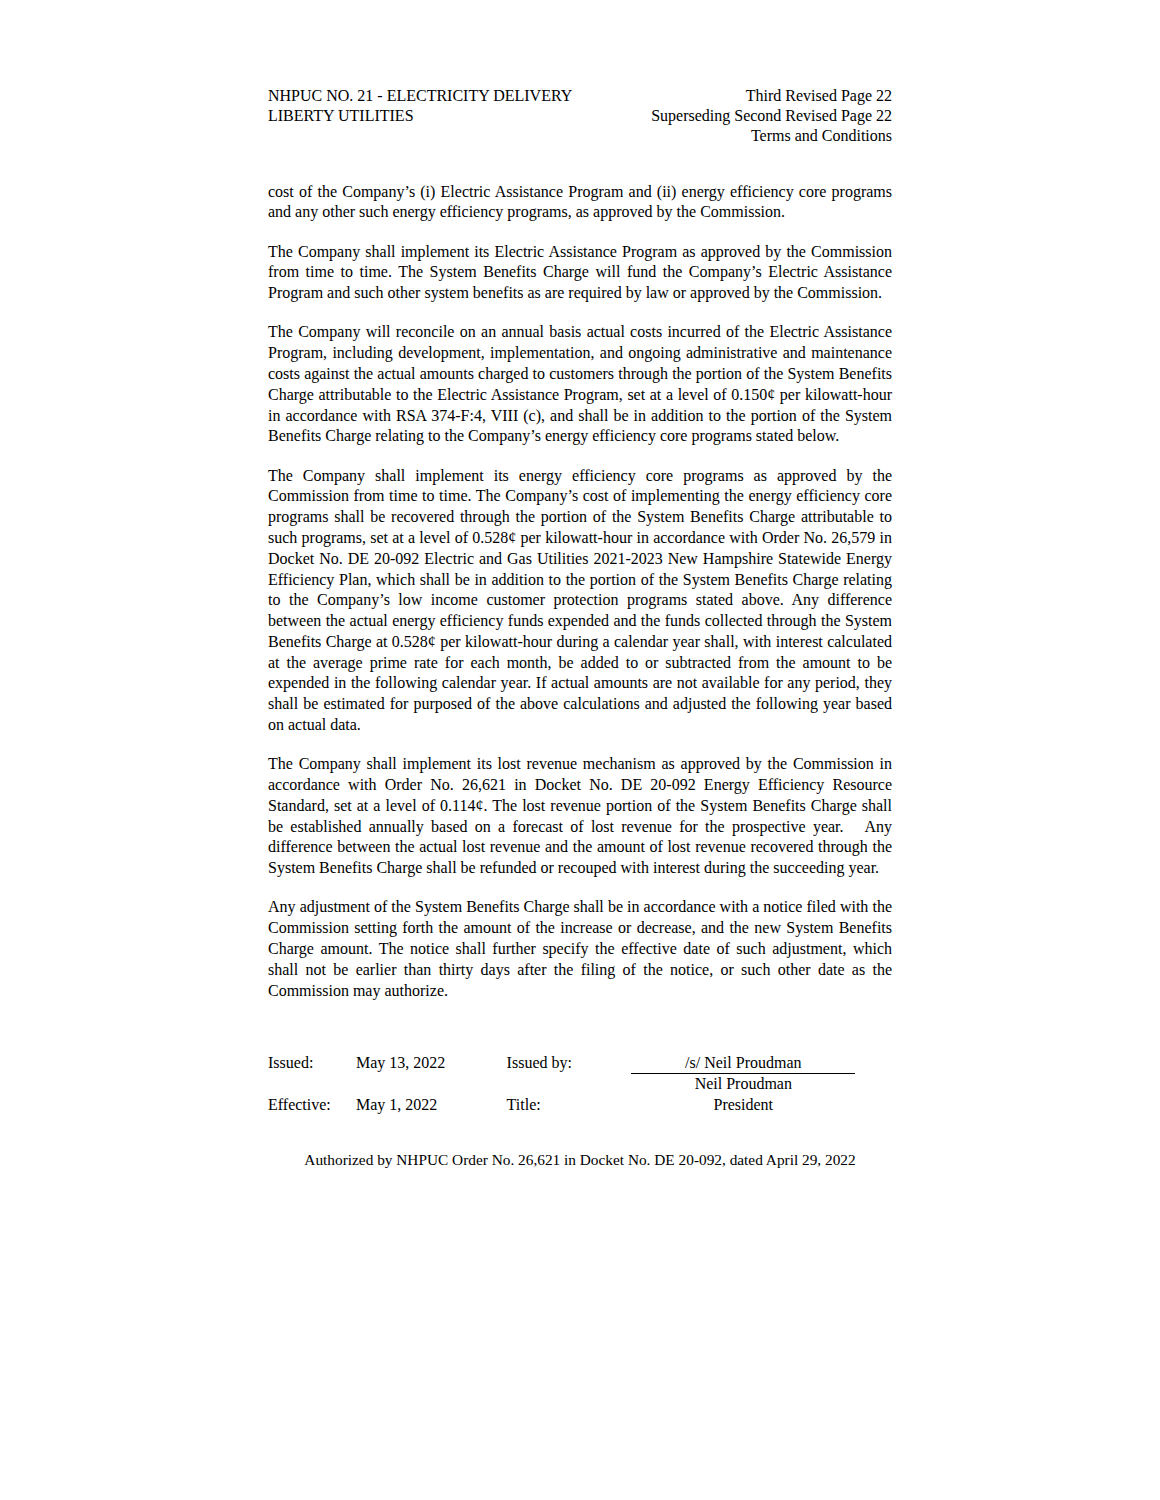NHPUC NO. 21 - ELECTRICITY DELIVERY
LIBERTY UTILITIES
Third Revised Page 22
Superseding Second Revised Page 22
Terms and Conditions
cost of the Company’s (i) Electric Assistance Program and (ii) energy efficiency core programs and any other such energy efficiency programs, as approved by the Commission.
The Company shall implement its Electric Assistance Program as approved by the Commission from time to time. The System Benefits Charge will fund the Company’s Electric Assistance Program and such other system benefits as are required by law or approved by the Commission.
The Company will reconcile on an annual basis actual costs incurred of the Electric Assistance Program, including development, implementation, and ongoing administrative and maintenance costs against the actual amounts charged to customers through the portion of the System Benefits Charge attributable to the Electric Assistance Program, set at a level of 0.150¢ per kilowatt-hour in accordance with RSA 374-F:4, VIII (c), and shall be in addition to the portion of the System Benefits Charge relating to the Company’s energy efficiency core programs stated below.
The Company shall implement its energy efficiency core programs as approved by the Commission from time to time. The Company’s cost of implementing the energy efficiency core programs shall be recovered through the portion of the System Benefits Charge attributable to such programs, set at a level of 0.528¢ per kilowatt-hour in accordance with Order No. 26,579 in Docket No. DE 20-092 Electric and Gas Utilities 2021-2023 New Hampshire Statewide Energy Efficiency Plan, which shall be in addition to the portion of the System Benefits Charge relating to the Company’s low income customer protection programs stated above. Any difference between the actual energy efficiency funds expended and the funds collected through the System Benefits Charge at 0.528¢ per kilowatt-hour during a calendar year shall, with interest calculated at the average prime rate for each month, be added to or subtracted from the amount to be expended in the following calendar year. If actual amounts are not available for any period, they shall be estimated for purposed of the above calculations and adjusted the following year based on actual data.
The Company shall implement its lost revenue mechanism as approved by the Commission in accordance with Order No. 26,621 in Docket No. DE 20-092 Energy Efficiency Resource Standard, set at a level of 0.114¢. The lost revenue portion of the System Benefits Charge shall be established annually based on a forecast of lost revenue for the prospective year. Any difference between the actual lost revenue and the amount of lost revenue recovered through the System Benefits Charge shall be refunded or recouped with interest during the succeeding year.
Any adjustment of the System Benefits Charge shall be in accordance with a notice filed with the Commission setting forth the amount of the increase or decrease, and the new System Benefits Charge amount. The notice shall further specify the effective date of such adjustment, which shall not be earlier than thirty days after the filing of the notice, or such other date as the Commission may authorize.
| Issued: | May 13, 2022 | Issued by: | /s/ Neil Proudman |
| | | | Neil Proudman |
| Effective: | May 1, 2022 | Title: | President |
Authorized by NHPUC Order No. 26,621 in Docket No. DE 20-092, dated April 29, 2022